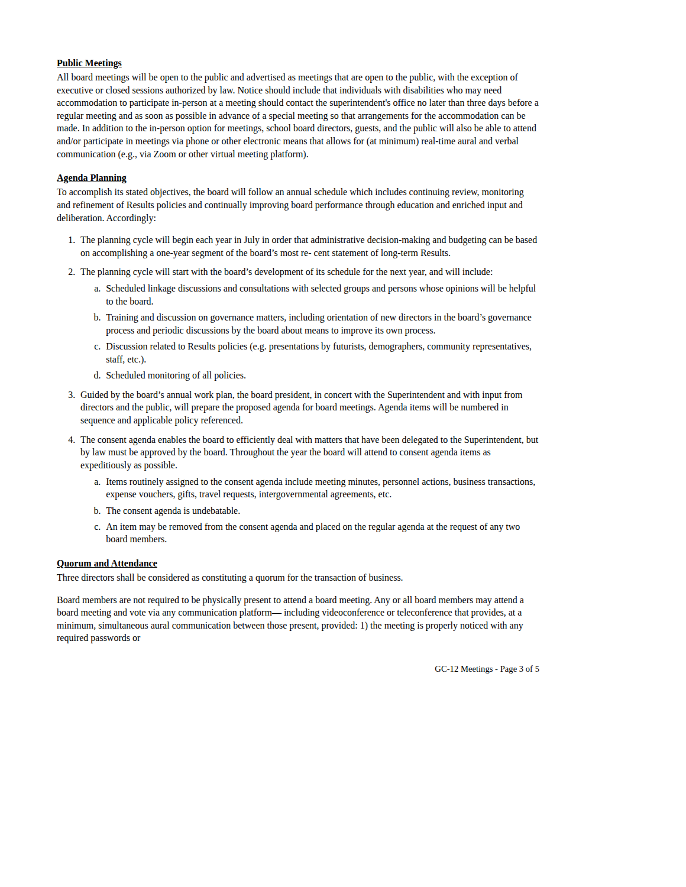Public Meetings
All board meetings will be open to the public and advertised as meetings that are open to the public, with the exception of executive or closed sessions authorized by law. Notice should include that individuals with disabilities who may need accommodation to participate in-person at a meeting should contact the superintendent's office no later than three days before a regular meeting and as soon as possible in advance of a special meeting so that arrangements for the accommodation can be made. In addition to the in-person option for meetings, school board directors, guests, and the public will also be able to attend and/or participate in meetings via phone or other electronic means that allows for (at minimum) real-time aural and verbal communication (e.g., via Zoom or other virtual meeting platform).
Agenda Planning
To accomplish its stated objectives, the board will follow an annual schedule which includes continuing review, monitoring and refinement of Results policies and continually improving board performance through education and enriched input and deliberation. Accordingly:
The planning cycle will begin each year in July in order that administrative decision-making and budgeting can be based on accomplishing a one-year segment of the board’s most re- cent statement of long-term Results.
The planning cycle will start with the board’s development of its schedule for the next year, and will include:
Scheduled linkage discussions and consultations with selected groups and persons whose opinions will be helpful to the board.
Training and discussion on governance matters, including orientation of new directors in the board’s governance process and periodic discussions by the board about means to improve its own process.
Discussion related to Results policies (e.g. presentations by futurists, demographers, community representatives, staff, etc.).
Scheduled monitoring of all policies.
Guided by the board’s annual work plan, the board president, in concert with the Superintendent and with input from directors and the public, will prepare the proposed agenda for board meetings. Agenda items will be numbered in sequence and applicable policy referenced.
The consent agenda enables the board to efficiently deal with matters that have been delegated to the Superintendent, but by law must be approved by the board. Throughout the year the board will attend to consent agenda items as expeditiously as possible.
Items routinely assigned to the consent agenda include meeting minutes, personnel actions, business transactions, expense vouchers, gifts, travel requests, intergovernmental agreements, etc.
The consent agenda is undebatable.
An item may be removed from the consent agenda and placed on the regular agenda at the request of any two board members.
Quorum and Attendance
Three directors shall be considered as constituting a quorum for the transaction of business.
Board members are not required to be physically present to attend a board meeting. Any or all board members may attend a board meeting and vote via any communication platform— including videoconference or teleconference that provides, at a minimum, simultaneous aural communication between those present, provided: 1) the meeting is properly noticed with any required passwords or
GC-12 Meetings - Page 3 of 5